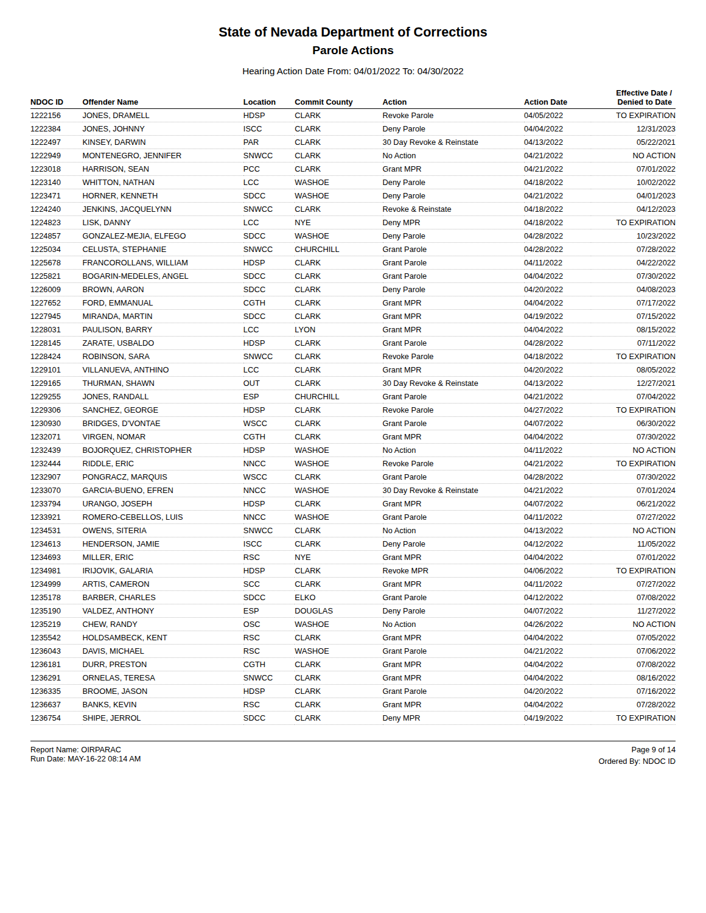State of Nevada Department of Corrections
Parole Actions
Hearing Action Date From: 04/01/2022 To: 04/30/2022
| NDOC ID | Offender Name | Location | Commit County | Action | Action Date | Effective Date / Denied to Date |
| --- | --- | --- | --- | --- | --- | --- |
| 1222156 | JONES, DRAMELL | HDSP | CLARK | Revoke Parole | 04/05/2022 | TO EXPIRATION |
| 1222384 | JONES, JOHNNY | ISCC | CLARK | Deny Parole | 04/04/2022 | 12/31/2023 |
| 1222497 | KINSEY, DARWIN | PAR | CLARK | 30 Day Revoke & Reinstate | 04/13/2022 | 05/22/2021 |
| 1222949 | MONTENEGRO, JENNIFER | SNWCC | CLARK | No Action | 04/21/2022 | NO ACTION |
| 1223018 | HARRISON, SEAN | PCC | CLARK | Grant MPR | 04/21/2022 | 07/01/2022 |
| 1223140 | WHITTON, NATHAN | LCC | WASHOE | Deny Parole | 04/18/2022 | 10/02/2022 |
| 1223471 | HORNER, KENNETH | SDCC | WASHOE | Deny Parole | 04/21/2022 | 04/01/2023 |
| 1224240 | JENKINS, JACQUELYNN | SNWCC | CLARK | Revoke & Reinstate | 04/18/2022 | 04/12/2023 |
| 1224823 | LISK, DANNY | LCC | NYE | Deny MPR | 04/18/2022 | TO EXPIRATION |
| 1224857 | GONZALEZ-MEJIA, ELFEGO | SDCC | WASHOE | Deny Parole | 04/28/2022 | 10/23/2022 |
| 1225034 | CELUSTA, STEPHANIE | SNWCC | CHURCHILL | Grant Parole | 04/28/2022 | 07/28/2022 |
| 1225678 | FRANCOROLLANS, WILLIAM | HDSP | CLARK | Grant Parole | 04/11/2022 | 04/22/2022 |
| 1225821 | BOGARIN-MEDELES, ANGEL | SDCC | CLARK | Grant Parole | 04/04/2022 | 07/30/2022 |
| 1226009 | BROWN, AARON | SDCC | CLARK | Deny Parole | 04/20/2022 | 04/08/2023 |
| 1227652 | FORD, EMMANUAL | CGTH | CLARK | Grant MPR | 04/04/2022 | 07/17/2022 |
| 1227945 | MIRANDA, MARTIN | SDCC | CLARK | Grant MPR | 04/19/2022 | 07/15/2022 |
| 1228031 | PAULISON, BARRY | LCC | LYON | Grant MPR | 04/04/2022 | 08/15/2022 |
| 1228145 | ZARATE, USBALDO | HDSP | CLARK | Grant Parole | 04/28/2022 | 07/11/2022 |
| 1228424 | ROBINSON, SARA | SNWCC | CLARK | Revoke Parole | 04/18/2022 | TO EXPIRATION |
| 1229101 | VILLANUEVA, ANTHINO | LCC | CLARK | Grant MPR | 04/20/2022 | 08/05/2022 |
| 1229165 | THURMAN, SHAWN | OUT | CLARK | 30 Day Revoke & Reinstate | 04/13/2022 | 12/27/2021 |
| 1229255 | JONES, RANDALL | ESP | CHURCHILL | Grant Parole | 04/21/2022 | 07/04/2022 |
| 1229306 | SANCHEZ, GEORGE | HDSP | CLARK | Revoke Parole | 04/27/2022 | TO EXPIRATION |
| 1230930 | BRIDGES, D'VONTAE | WSCC | CLARK | Grant Parole | 04/07/2022 | 06/30/2022 |
| 1232071 | VIRGEN, NOMAR | CGTH | CLARK | Grant MPR | 04/04/2022 | 07/30/2022 |
| 1232439 | BOJORQUEZ, CHRISTOPHER | HDSP | WASHOE | No Action | 04/11/2022 | NO ACTION |
| 1232444 | RIDDLE, ERIC | NNCC | WASHOE | Revoke Parole | 04/21/2022 | TO EXPIRATION |
| 1232907 | PONGRACZ, MARQUIS | WSCC | CLARK | Grant Parole | 04/28/2022 | 07/30/2022 |
| 1233070 | GARCIA-BUENO, EFREN | NNCC | WASHOE | 30 Day Revoke & Reinstate | 04/21/2022 | 07/01/2024 |
| 1233794 | URANGO, JOSEPH | HDSP | CLARK | Grant MPR | 04/07/2022 | 06/21/2022 |
| 1233921 | ROMERO-CEBELLOS, LUIS | NNCC | WASHOE | Grant Parole | 04/11/2022 | 07/27/2022 |
| 1234531 | OWENS, SITERIA | SNWCC | CLARK | No Action | 04/13/2022 | NO ACTION |
| 1234613 | HENDERSON, JAMIE | ISCC | CLARK | Deny Parole | 04/12/2022 | 11/05/2022 |
| 1234693 | MILLER, ERIC | RSC | NYE | Grant MPR | 04/04/2022 | 07/01/2022 |
| 1234981 | IRIJOVIK, GALARIA | HDSP | CLARK | Revoke MPR | 04/06/2022 | TO EXPIRATION |
| 1234999 | ARTIS, CAMERON | SCC | CLARK | Grant MPR | 04/11/2022 | 07/27/2022 |
| 1235178 | BARBER, CHARLES | SDCC | ELKO | Grant Parole | 04/12/2022 | 07/08/2022 |
| 1235190 | VALDEZ, ANTHONY | ESP | DOUGLAS | Deny Parole | 04/07/2022 | 11/27/2022 |
| 1235219 | CHEW, RANDY | OSC | WASHOE | No Action | 04/26/2022 | NO ACTION |
| 1235542 | HOLDSAMBECK, KENT | RSC | CLARK | Grant MPR | 04/04/2022 | 07/05/2022 |
| 1236043 | DAVIS, MICHAEL | RSC | WASHOE | Grant Parole | 04/21/2022 | 07/06/2022 |
| 1236181 | DURR, PRESTON | CGTH | CLARK | Grant MPR | 04/04/2022 | 07/08/2022 |
| 1236291 | ORNELAS, TERESA | SNWCC | CLARK | Grant MPR | 04/04/2022 | 08/16/2022 |
| 1236335 | BROOME, JASON | HDSP | CLARK | Grant Parole | 04/20/2022 | 07/16/2022 |
| 1236637 | BANKS, KEVIN | RSC | CLARK | Grant MPR | 04/04/2022 | 07/28/2022 |
| 1236754 | SHIPE, JERROL | SDCC | CLARK | Deny MPR | 04/19/2022 | TO EXPIRATION |
Report Name: OIRPARAC
Run Date: MAY-16-22 08:14 AM
Page 9 of 14
Ordered By: NDOC ID